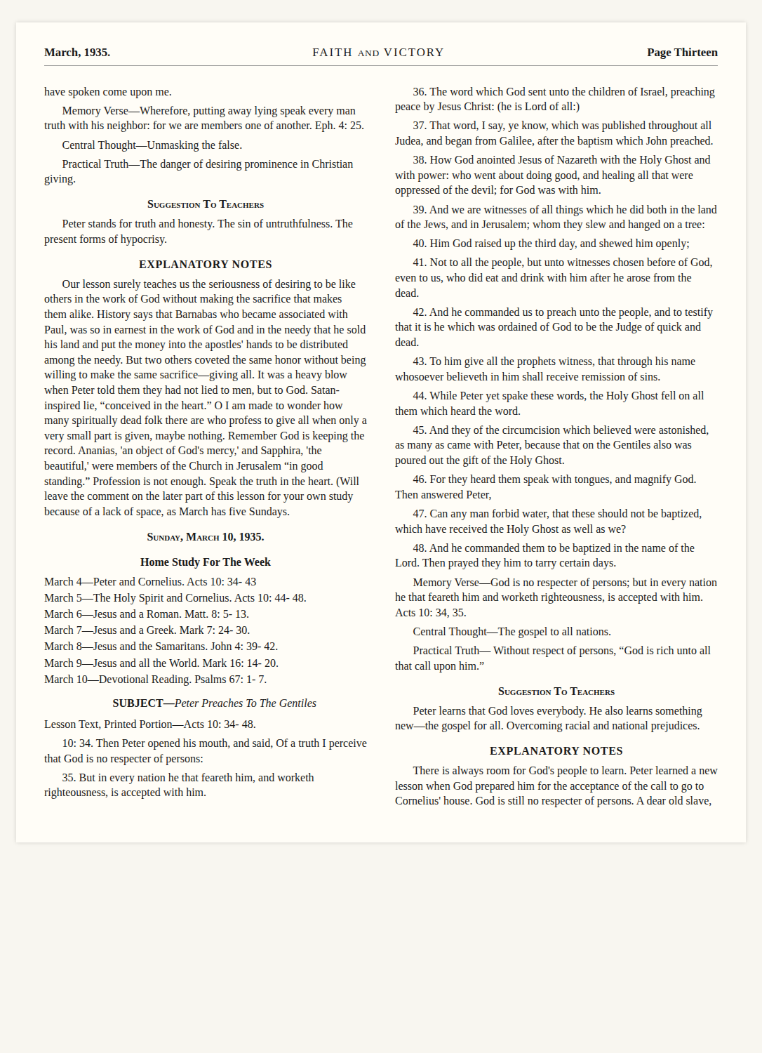March, 1935. Faith and Victory Page Thirteen
have spoken come upon me.
Memory Verse—Wherefore, putting away lying speak every man truth with his neighbor: for we are members one of another. Eph. 4: 25.
Central Thought—Unmasking the false.
Practical Truth—The danger of desiring prominence in Christian giving.
Suggestion To Teachers
Peter stands for truth and honesty. The sin of untruthfulness. The present forms of hypocrisy.
Explanatory Notes
Our lesson surely teaches us the seriousness of desiring to be like others in the work of God without making the sacrifice that makes them alike. History says that Barnabas who became associated with Paul, was so in earnest in the work of God and in the needy that he sold his land and put the money into the apostles' hands to be distributed among the needy. But two others coveted the same honor without being willing to make the same sacrifice—giving all. It was a heavy blow when Peter told them they had not lied to men, but to God. Satan-inspired lie, “conceived in the heart.” O I am made to wonder how many spiritually dead folk there are who profess to give all when only a very small part is given, maybe nothing. Remember God is keeping the record. Ananias, 'an object of God's mercy,' and Sapphira, 'the beautiful,' were members of the Church in Jerusalem “in good standing.” Profession is not enough. Speak the truth in the heart. (Will leave the comment on the later part of this lesson for your own study because of a lack of space, as March has five Sundays.
Sunday, March 10, 1935.
Home Study For The Week
March 4—Peter and Cornelius. Acts 10: 34- 43
March 5—The Holy Spirit and Cornelius. Acts 10: 44- 48.
March 6—Jesus and a Roman. Matt. 8: 5- 13.
March 7—Jesus and a Greek. Mark 7: 24- 30.
March 8—Jesus and the Samaritans. John 4: 39- 42.
March 9—Jesus and all the World. Mark 16: 14- 20.
March 10—Devotional Reading. Psalms 67: 1- 7.
SUBJECT—Peter Preaches To The Gentiles
Lesson Text, Printed Portion—Acts 10: 34- 48.
10: 34. Then Peter opened his mouth, and said, Of a truth I perceive that God is no respecter of persons:
35. But in every nation he that feareth him, and worketh righteousness, is accepted with him.
36. The word which God sent unto the children of Israel, preaching peace by Jesus Christ: (he is Lord of all:)
37. That word, I say, ye know, which was published throughout all Judea, and began from Galilee, after the baptism which John preached.
38. How God anointed Jesus of Nazareth with the Holy Ghost and with power: who went about doing good, and healing all that were oppressed of the devil; for God was with him.
39. And we are witnesses of all things which he did both in the land of the Jews, and in Jerusalem; whom they slew and hanged on a tree:
40. Him God raised up the third day, and shewed him openly;
41. Not to all the people, but unto witnesses chosen before of God, even to us, who did eat and drink with him after he arose from the dead.
42. And he commanded us to preach unto the people, and to testify that it is he which was ordained of God to be the Judge of quick and dead.
43. To him give all the prophets witness, that through his name whosoever believeth in him shall receive remission of sins.
44. While Peter yet spake these words, the Holy Ghost fell on all them which heard the word.
45. And they of the circumcision which believed were astonished, as many as came with Peter, because that on the Gentiles also was poured out the gift of the Holy Ghost.
46. For they heard them speak with tongues, and magnify God. Then answered Peter,
47. Can any man forbid water, that these should not be baptized, which have received the Holy Ghost as well as we?
48. And he commanded them to be baptized in the name of the Lord. Then prayed they him to tarry certain days.
Memory Verse—God is no respecter of persons; but in every nation he that feareth him and worketh righteousness, is accepted with him. Acts 10: 34, 35.
Central Thought—The gospel to all nations.
Practical Truth— Without respect of persons, “God is rich unto all that call upon him.”
Suggestion To Teachers
Peter learns that God loves everybody. He also learns something new—the gospel for all. Overcoming racial and national prejudices.
Explanatory Notes
There is always room for God's people to learn. Peter learned a new lesson when God prepared him for the acceptance of the call to go to Cornelius' house. God is still no respecter of persons. A dear old slave,